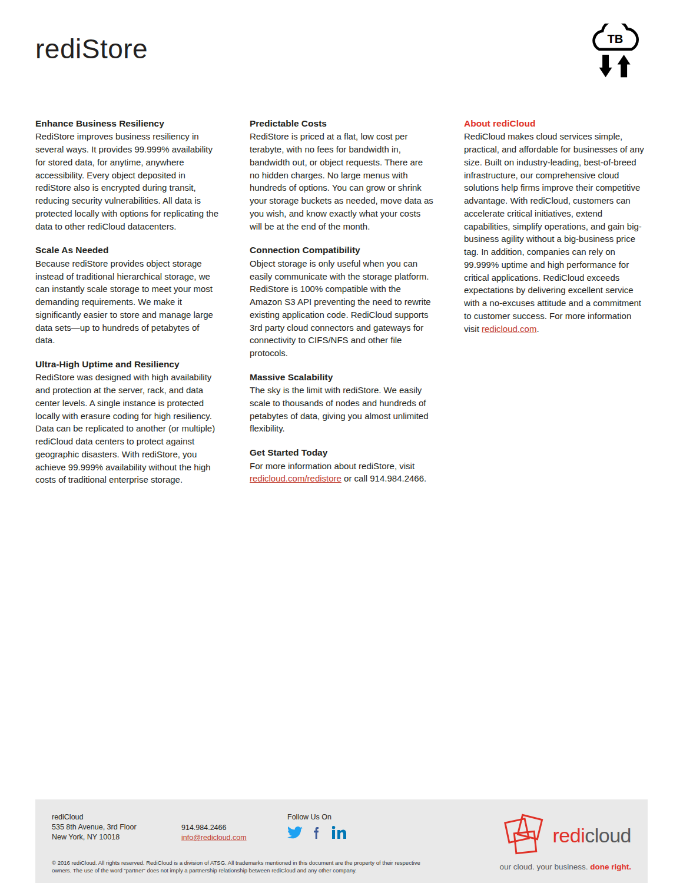rediStore
TB
Enhance Business Resiliency
RediStore improves business resiliency in several ways. It provides 99.999% availability for stored data, for anytime, anywhere accessibility. Every object deposited in rediStore also is encrypted during transit, reducing security vulnerabilities. All data is protected locally with options for replicating the data to other rediCloud datacenters.
Scale As Needed
Because rediStore provides object storage instead of traditional hierarchical storage, we can instantly scale storage to meet your most demanding requirements. We make it significantly easier to store and manage large data sets—up to hundreds of petabytes of data.
Ultra-High Uptime and Resiliency
RediStore was designed with high availability and protection at the server, rack, and data center levels. A single instance is protected locally with erasure coding for high resiliency. Data can be replicated to another (or multiple) rediCloud data centers to protect against geographic disasters. With rediStore, you achieve 99.999% availability without the high costs of traditional enterprise storage.
Predictable Costs
RediStore is priced at a flat, low cost per terabyte, with no fees for bandwidth in, bandwidth out, or object requests. There are no hidden charges. No large menus with hundreds of options. You can grow or shrink your storage buckets as needed, move data as you wish, and know exactly what your costs will be at the end of the month.
Connection Compatibility
Object storage is only useful when you can easily communicate with the storage platform. RediStore is 100% compatible with the Amazon S3 API preventing the need to rewrite existing application code. RediCloud supports 3rd party cloud connectors and gateways for connectivity to CIFS/NFS and other file protocols.
Massive Scalability
The sky is the limit with rediStore. We easily scale to thousands of nodes and hundreds of petabytes of data, giving you almost unlimited flexibility.
Get Started Today
For more information about rediStore, visit redicloud.com/redistore or call 914.984.2466.
About rediCloud
RediCloud makes cloud services simple, practical, and affordable for businesses of any size. Built on industry-leading, best-of-breed infrastructure, our comprehensive cloud solutions help firms improve their competitive advantage. With rediCloud, customers can accelerate critical initiatives, extend capabilities, simplify operations, and gain big-business agility without a big-business price tag. In addition, companies can rely on 99.999% uptime and high performance for critical applications. RediCloud exceeds expectations by delivering excellent service with a no-excuses attitude and a commitment to customer success. For more information visit redicloud.com.
rediCloud
535 8th Avenue, 3rd Floor
New York, NY 10018
914.984.2466
info@redicloud.com
Follow Us On
redi cloud
our cloud. your business. done right.
© 2016 rediCloud. All rights reserved. RediCloud is a division of ATSG. All trademarks mentioned in this document are the property of their respective owners. The use of the word “partner” does not imply a partnership relationship between rediCloud and any other company.